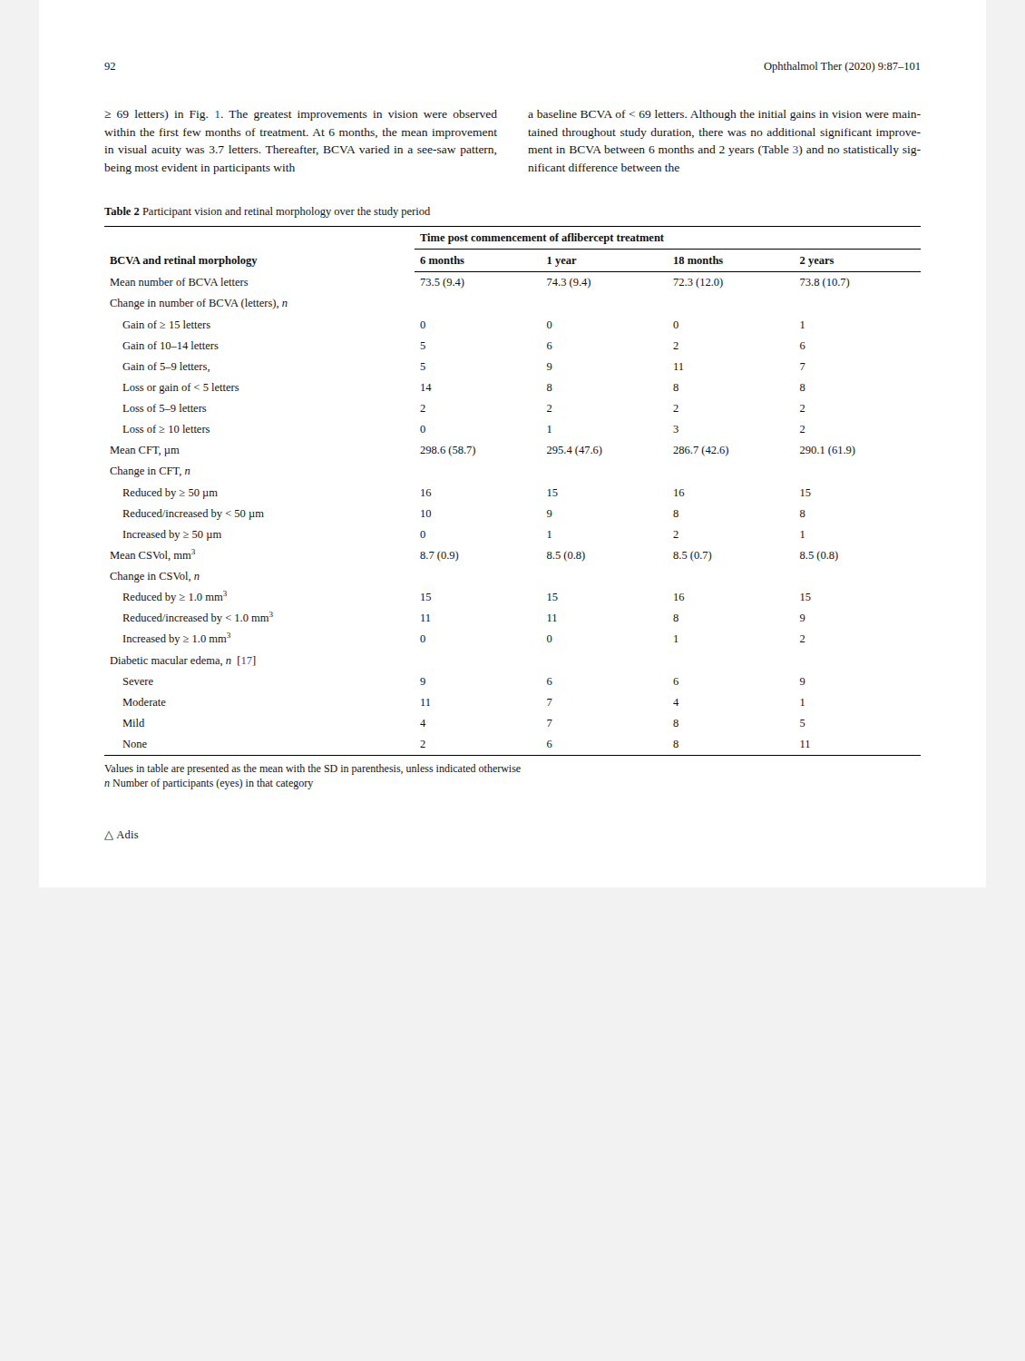92
Ophthalmol Ther (2020) 9:87–101
≥ 69 letters) in Fig. 1. The greatest improvements in vision were observed within the first few months of treatment. At 6 months, the mean improvement in visual acuity was 3.7 letters. Thereafter, BCVA varied in a see-saw pattern, being most evident in participants with
a baseline BCVA of < 69 letters. Although the initial gains in vision were maintained throughout study duration, there was no additional significant improvement in BCVA between 6 months and 2 years (Table 3) and no statistically significant difference between the
Table 2 Participant vision and retinal morphology over the study period
| BCVA and retinal morphology | Time post commencement of aflibercept treatment |
| --- | --- |
| 6 months | 1 year | 18 months | 2 years |
| Mean number of BCVA letters | 73.5 (9.4) | 74.3 (9.4) | 72.3 (12.0) | 73.8 (10.7) |
| Change in number of BCVA (letters), n | | | | |
| Gain of ≥ 15 letters | 0 | 0 | 0 | 1 |
| Gain of 10–14 letters | 5 | 6 | 2 | 6 |
| Gain of 5–9 letters, | 5 | 9 | 11 | 7 |
| Loss or gain of < 5 letters | 14 | 8 | 8 | 8 |
| Loss of 5–9 letters | 2 | 2 | 2 | 2 |
| Loss of ≥ 10 letters | 0 | 1 | 3 | 2 |
| Mean CFT, µm | 298.6 (58.7) | 295.4 (47.6) | 286.7 (42.6) | 290.1 (61.9) |
| Change in CFT, n | | | | |
| Reduced by ≥ 50 µm | 16 | 15 | 16 | 15 |
| Reduced/increased by < 50 µm | 10 | 9 | 8 | 8 |
| Increased by ≥ 50 µm | 0 | 1 | 2 | 1 |
| Mean CSVol, mm 3 | 8.7 (0.9) | 8.5 (0.8) | 8.5 (0.7) | 8.5 (0.8) |
| Change in CSVol, n | | | | |
| Reduced by ≥ 1.0 mm 3 | 15 | 15 | 16 | 15 |
| Reduced/increased by < 1.0 mm 3 | 11 | 11 | 8 | 9 |
| Increased by ≥ 1.0 mm 3 | 0 | 0 | 1 | 2 |
| Diabetic macular edema, n [ 17 ] | | | | |
| Severe | 9 | 6 | 6 | 9 |
| Moderate | 11 | 7 | 4 | 1 |
| Mild | 4 | 7 | 8 | 5 |
| None | 2 | 6 | 8 | 11 |
Values in table are presented as the mean with the SD in parenthesis, unless indicated otherwise
n Number of participants (eyes) in that category
△ Adis